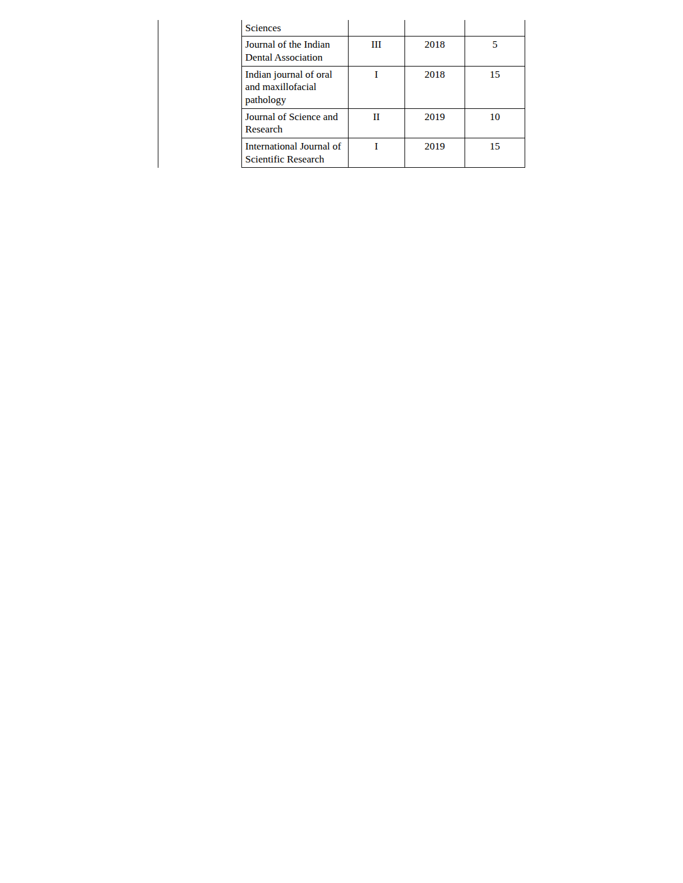| | Sciences | | | |
| Journal of the Indian Dental Association | III | 2018 | 5 |
| Indian journal of oral and maxillofacial pathology | I | 2018 | 15 |
| Journal of Science and Research | II | 2019 | 10 |
| International Journal of Scientific Research | I | 2019 | 15 |